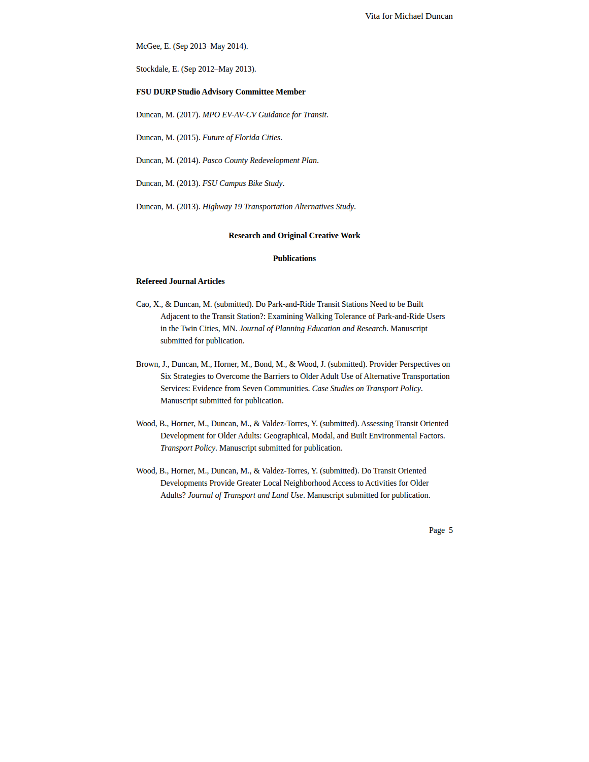Vita for Michael Duncan
McGee, E. (Sep 2013–May 2014).
Stockdale, E. (Sep 2012–May 2013).
FSU DURP Studio Advisory Committee Member
Duncan, M. (2017). MPO EV-AV-CV Guidance for Transit.
Duncan, M. (2015). Future of Florida Cities.
Duncan, M. (2014). Pasco County Redevelopment Plan.
Duncan, M. (2013). FSU Campus Bike Study.
Duncan, M. (2013). Highway 19 Transportation Alternatives Study.
Research and Original Creative Work
Publications
Refereed Journal Articles
Cao, X., & Duncan, M. (submitted). Do Park-and-Ride Transit Stations Need to be Built Adjacent to the Transit Station?: Examining Walking Tolerance of Park-and-Ride Users in the Twin Cities, MN. Journal of Planning Education and Research. Manuscript submitted for publication.
Brown, J., Duncan, M., Horner, M., Bond, M., & Wood, J. (submitted). Provider Perspectives on Six Strategies to Overcome the Barriers to Older Adult Use of Alternative Transportation Services: Evidence from Seven Communities. Case Studies on Transport Policy. Manuscript submitted for publication.
Wood, B., Horner, M., Duncan, M., & Valdez-Torres, Y. (submitted). Assessing Transit Oriented Development for Older Adults: Geographical, Modal, and Built Environmental Factors. Transport Policy. Manuscript submitted for publication.
Wood, B., Horner, M., Duncan, M., & Valdez-Torres, Y. (submitted). Do Transit Oriented Developments Provide Greater Local Neighborhood Access to Activities for Older Adults? Journal of Transport and Land Use. Manuscript submitted for publication.
Page 5